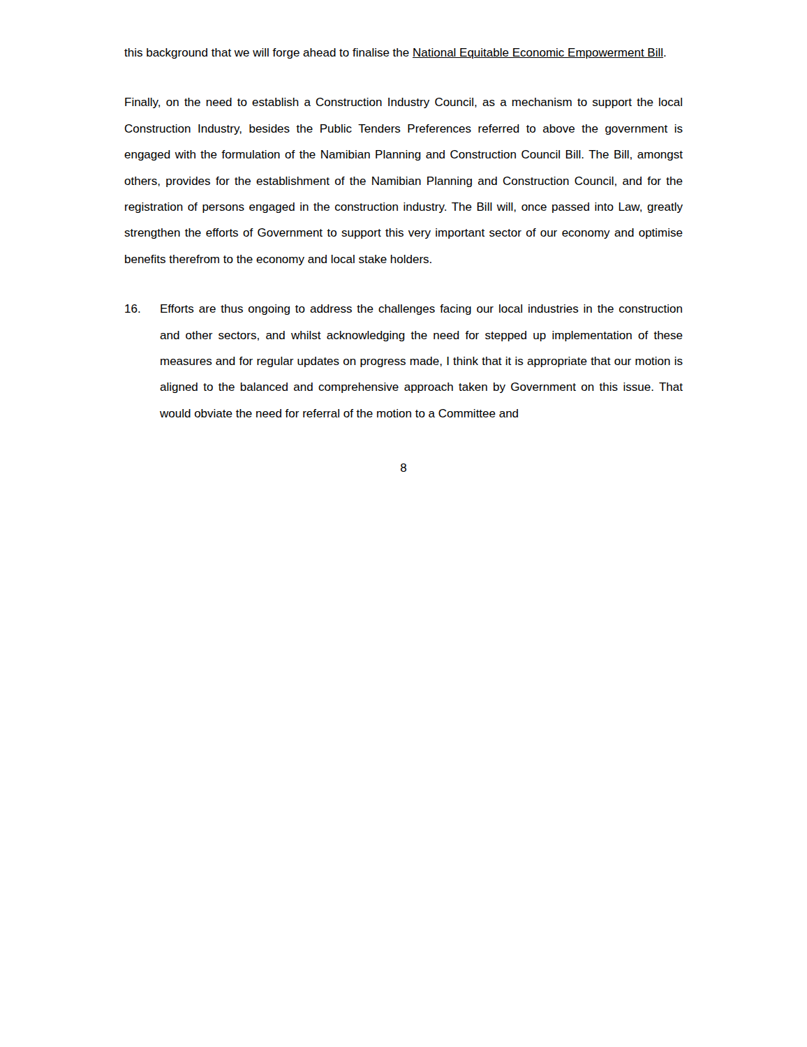this background that we will forge ahead to finalise the National Equitable Economic Empowerment Bill.
Finally, on the need to establish a Construction Industry Council, as a mechanism to support the local Construction Industry, besides the Public Tenders Preferences referred to above the government is engaged with the formulation of the Namibian Planning and Construction Council Bill. The Bill, amongst others, provides for the establishment of the Namibian Planning and Construction Council, and for the registration of persons engaged in the construction industry. The Bill will, once passed into Law, greatly strengthen the efforts of Government to support this very important sector of our economy and optimise benefits therefrom to the economy and local stake holders.
16. Efforts are thus ongoing to address the challenges facing our local industries in the construction and other sectors, and whilst acknowledging the need for stepped up implementation of these measures and for regular updates on progress made, I think that it is appropriate that our motion is aligned to the balanced and comprehensive approach taken by Government on this issue. That would obviate the need for referral of the motion to a Committee and
8